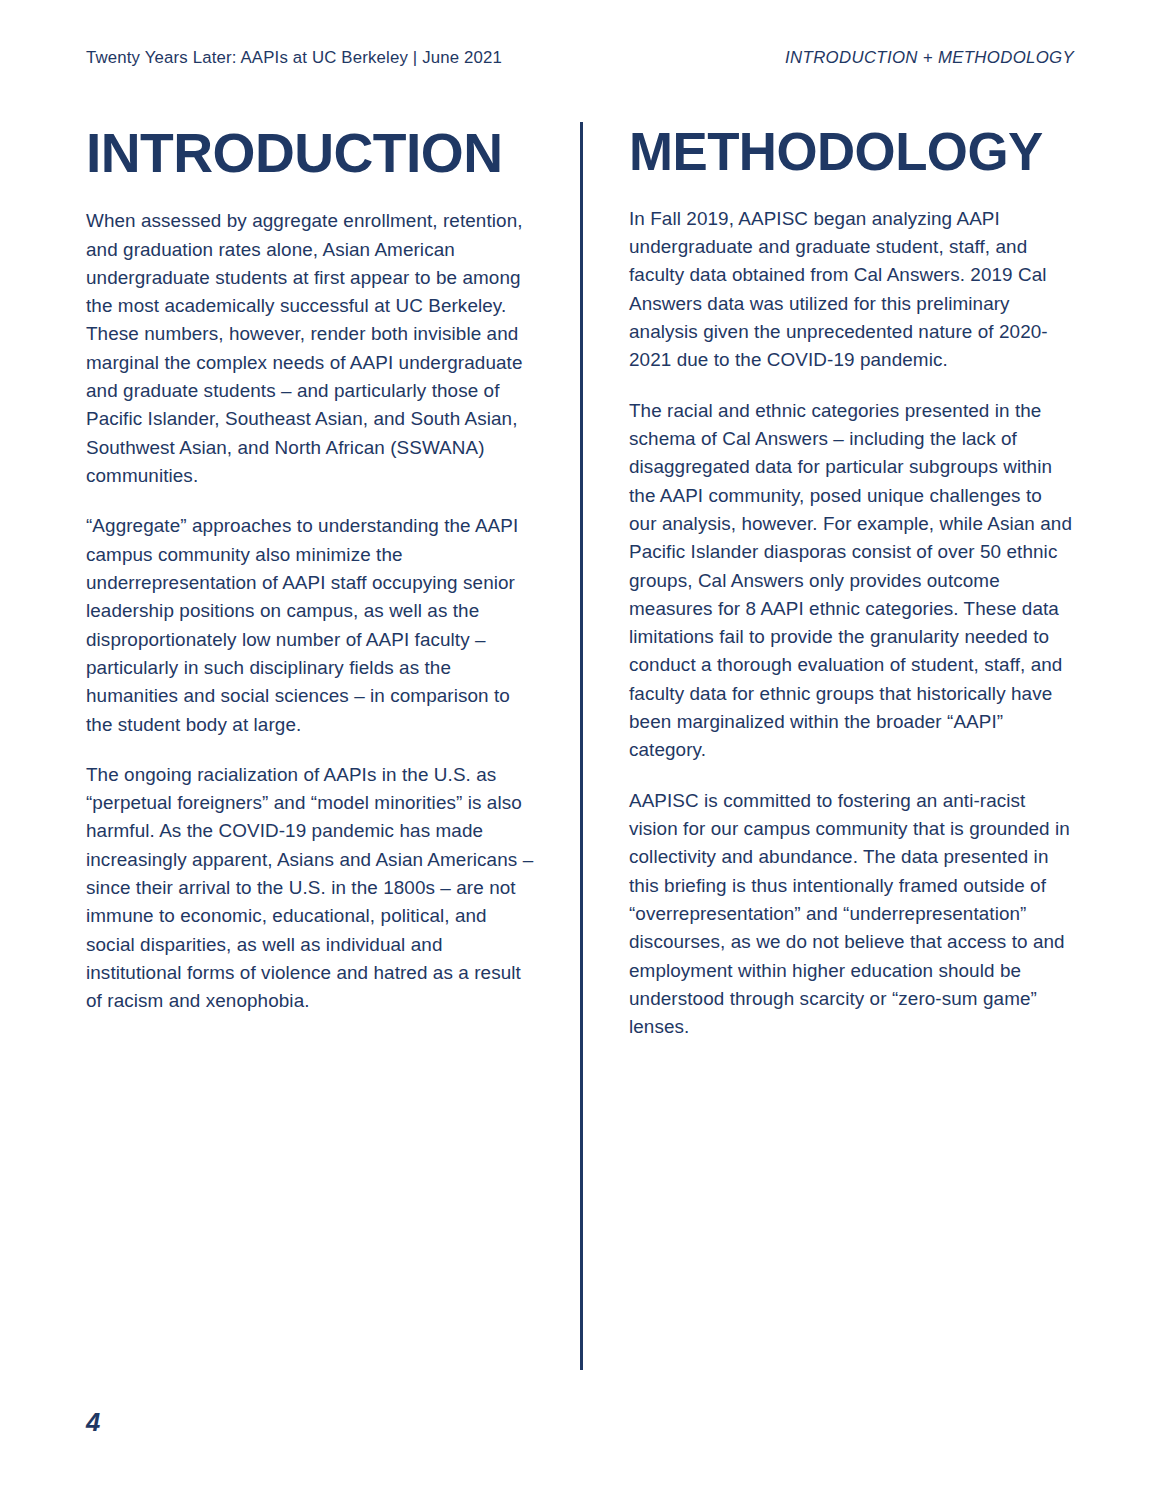Twenty Years Later: AAPIs at UC Berkeley | June 2021
INTRODUCTION + METHODOLOGY
INTRODUCTION
When assessed by aggregate enrollment, retention, and graduation rates alone, Asian American undergraduate students at first appear to be among the most academically successful at UC Berkeley. These numbers, however, render both invisible and marginal the complex needs of AAPI undergraduate and graduate students – and particularly those of Pacific Islander, Southeast Asian, and South Asian, Southwest Asian, and North African (SSWANA) communities.
“Aggregate” approaches to understanding the AAPI campus community also minimize the underrepresentation of AAPI staff occupying senior leadership positions on campus, as well as the disproportionately low number of AAPI faculty – particularly in such disciplinary fields as the humanities and social sciences – in comparison to the student body at large.
The ongoing racialization of AAPIs in the U.S. as “perpetual foreigners” and “model minorities” is also harmful. As the COVID-19 pandemic has made increasingly apparent, Asians and Asian Americans – since their arrival to the U.S. in the 1800s – are not immune to economic, educational, political, and social disparities, as well as individual and institutional forms of violence and hatred as a result of racism and xenophobia.
METHODOLOGY
In Fall 2019, AAPISC began analyzing AAPI undergraduate and graduate student, staff, and faculty data obtained from Cal Answers. 2019 Cal Answers data was utilized for this preliminary analysis given the unprecedented nature of 2020-2021 due to the COVID-19 pandemic.
The racial and ethnic categories presented in the schema of Cal Answers – including the lack of disaggregated data for particular subgroups within the AAPI community, posed unique challenges to our analysis, however. For example, while Asian and Pacific Islander diasporas consist of over 50 ethnic groups, Cal Answers only provides outcome measures for 8 AAPI ethnic categories. These data limitations fail to provide the granularity needed to conduct a thorough evaluation of student, staff, and faculty data for ethnic groups that historically have been marginalized within the broader “AAPI” category.
AAPISC is committed to fostering an anti-racist vision for our campus community that is grounded in collectivity and abundance. The data presented in this briefing is thus intentionally framed outside of “overrepresentation” and “underrepresentation” discourses, as we do not believe that access to and employment within higher education should be understood through scarcity or “zero-sum game” lenses.
4